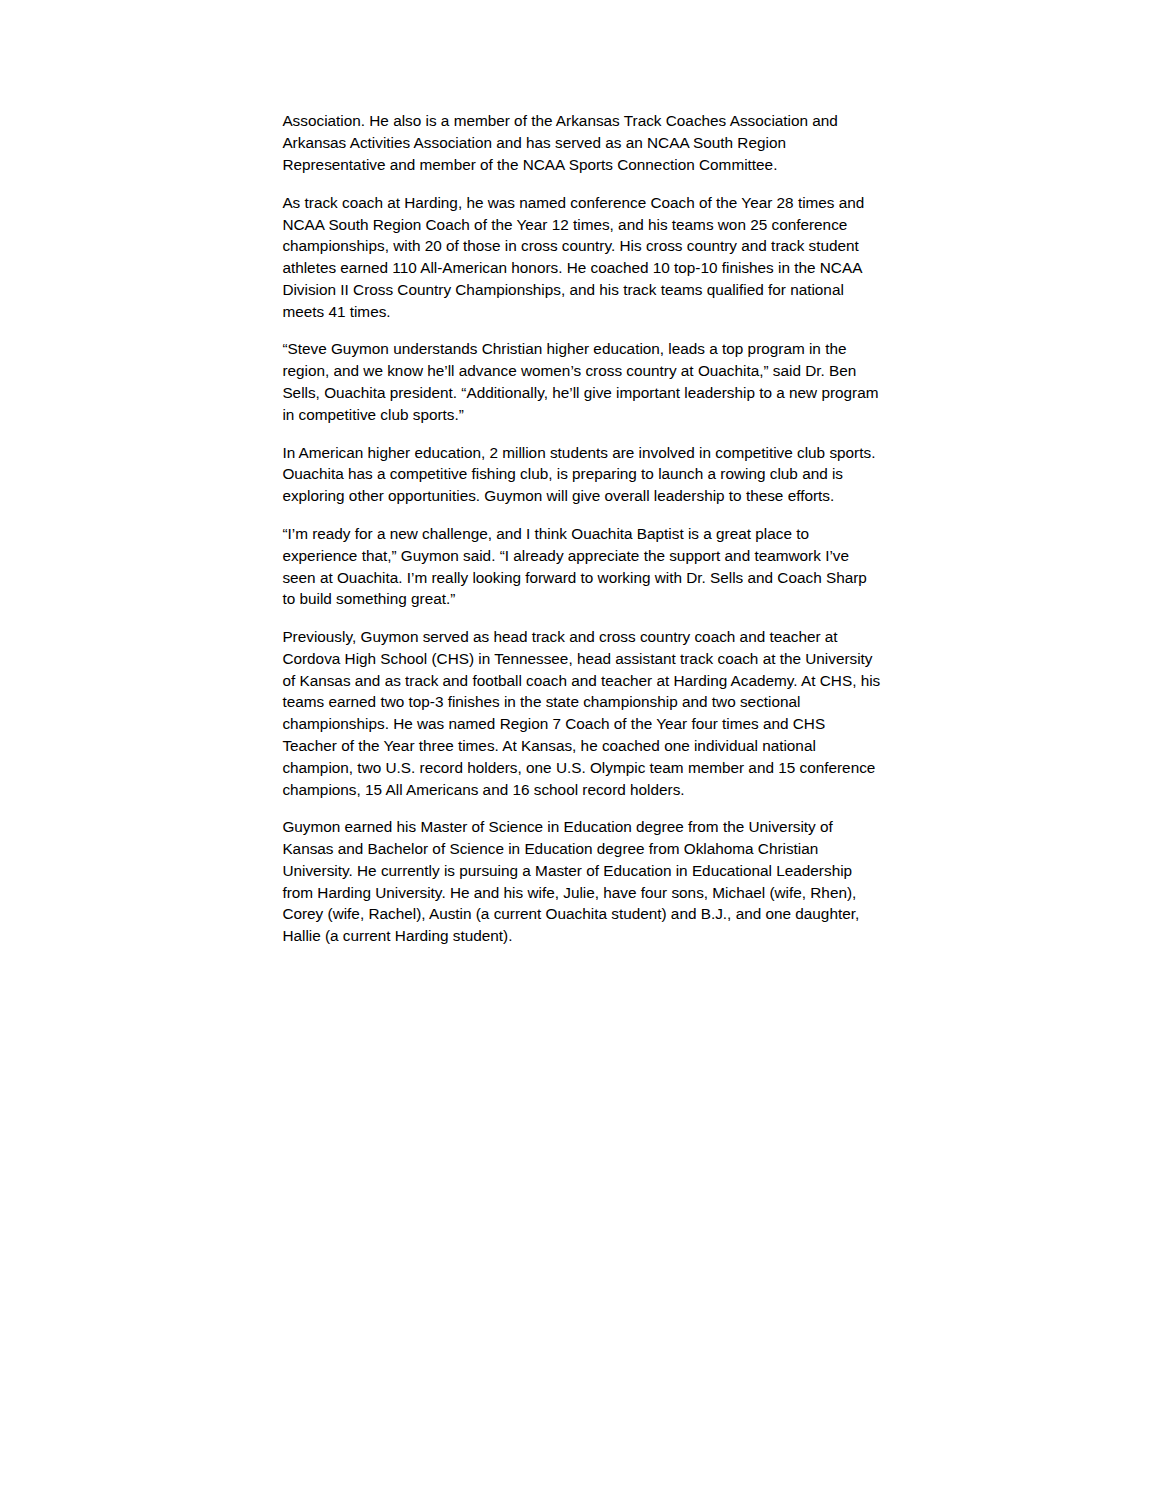Association. He also is a member of the Arkansas Track Coaches Association and Arkansas Activities Association and has served as an NCAA South Region Representative and member of the NCAA Sports Connection Committee.
As track coach at Harding, he was named conference Coach of the Year 28 times and NCAA South Region Coach of the Year 12 times, and his teams won 25 conference championships, with 20 of those in cross country. His cross country and track student athletes earned 110 All-American honors. He coached 10 top-10 finishes in the NCAA Division II Cross Country Championships, and his track teams qualified for national meets 41 times.
“Steve Guymon understands Christian higher education, leads a top program in the region, and we know he’ll advance women’s cross country at Ouachita,” said Dr. Ben Sells, Ouachita president. “Additionally, he’ll give important leadership to a new program in competitive club sports.”
In American higher education, 2 million students are involved in competitive club sports. Ouachita has a competitive fishing club, is preparing to launch a rowing club and is exploring other opportunities. Guymon will give overall leadership to these efforts.
“I’m ready for a new challenge, and I think Ouachita Baptist is a great place to experience that,” Guymon said. “I already appreciate the support and teamwork I’ve seen at Ouachita. I’m really looking forward to working with Dr. Sells and Coach Sharp to build something great.”
Previously, Guymon served as head track and cross country coach and teacher at Cordova High School (CHS) in Tennessee, head assistant track coach at the University of Kansas and as track and football coach and teacher at Harding Academy. At CHS, his teams earned two top-3 finishes in the state championship and two sectional championships. He was named Region 7 Coach of the Year four times and CHS Teacher of the Year three times. At Kansas, he coached one individual national champion, two U.S. record holders, one U.S. Olympic team member and 15 conference champions, 15 All Americans and 16 school record holders.
Guymon earned his Master of Science in Education degree from the University of Kansas and Bachelor of Science in Education degree from Oklahoma Christian University. He currently is pursuing a Master of Education in Educational Leadership from Harding University. He and his wife, Julie, have four sons, Michael (wife, Rhen), Corey (wife, Rachel), Austin (a current Ouachita student) and B.J., and one daughter, Hallie (a current Harding student).